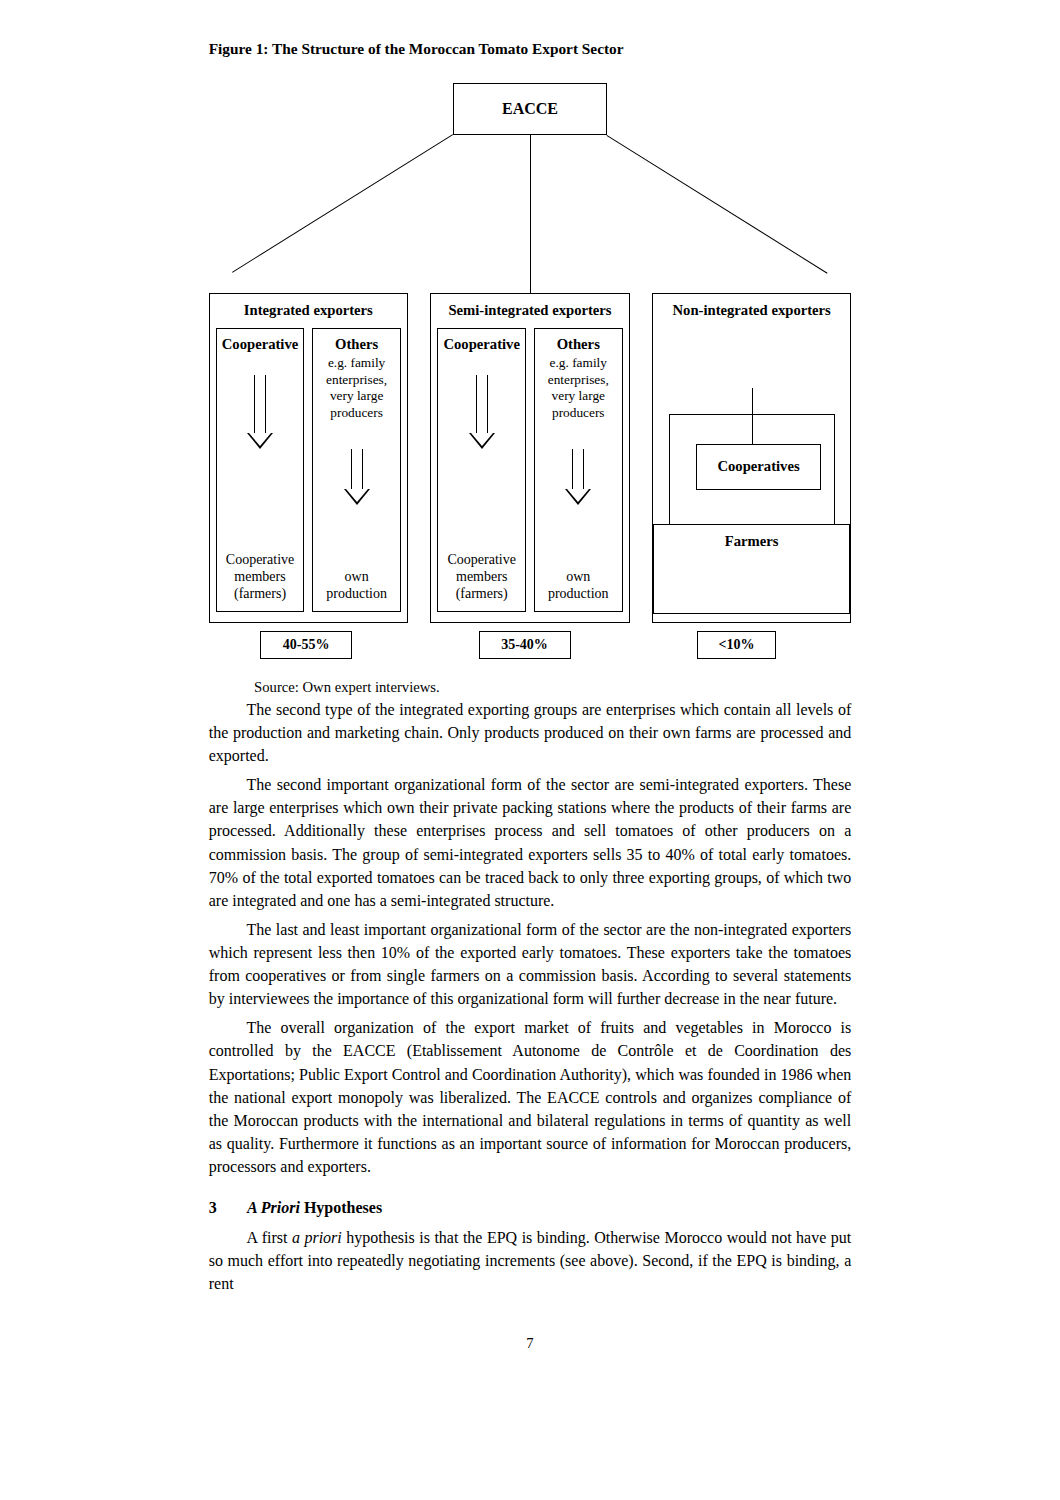Figure 1: The Structure of the Moroccan Tomato Export Sector
EACCE
Integrated exporters
Cooperative
Cooperative
members
(farmers)
Others
e.g. family
enterprises,
very large
producers
own
production
Semi-integrated exporters
Cooperative
Cooperative
members
(farmers)
Others
e.g. family
enterprises,
very large
producers
own
production
Non-integrated exporters
Cooperatives
Farmers
40-55%
35-40%
<10%
Source: Own expert interviews.
The second type of the integrated exporting groups are enterprises which contain all levels of the production and marketing chain. Only products produced on their own farms are processed and exported.
The second important organizational form of the sector are semi-integrated exporters. These are large enterprises which own their private packing stations where the products of their farms are processed. Additionally these enterprises process and sell tomatoes of other producers on a commission basis. The group of semi-integrated exporters sells 35 to 40% of total early tomatoes. 70% of the total exported tomatoes can be traced back to only three exporting groups, of which two are integrated and one has a semi-integrated structure.
The last and least important organizational form of the sector are the non-integrated exporters which represent less then 10% of the exported early tomatoes. These exporters take the tomatoes from cooperatives or from single farmers on a commission basis. According to several statements by interviewees the importance of this organizational form will further decrease in the near future.
The overall organization of the export market of fruits and vegetables in Morocco is controlled by the EACCE (Etablissement Autonome de Contrôle et de Coordination des Exportations; Public Export Control and Coordination Authority), which was founded in 1986 when the national export monopoly was liberalized. The EACCE controls and organizes compliance of the Moroccan products with the international and bilateral regulations in terms of quantity as well as quality. Furthermore it functions as an important source of information for Moroccan producers, processors and exporters.
3 A Priori Hypotheses
A first a priori hypothesis is that the EPQ is binding. Otherwise Morocco would not have put so much effort into repeatedly negotiating increments (see above). Second, if the EPQ is binding, a rent
7